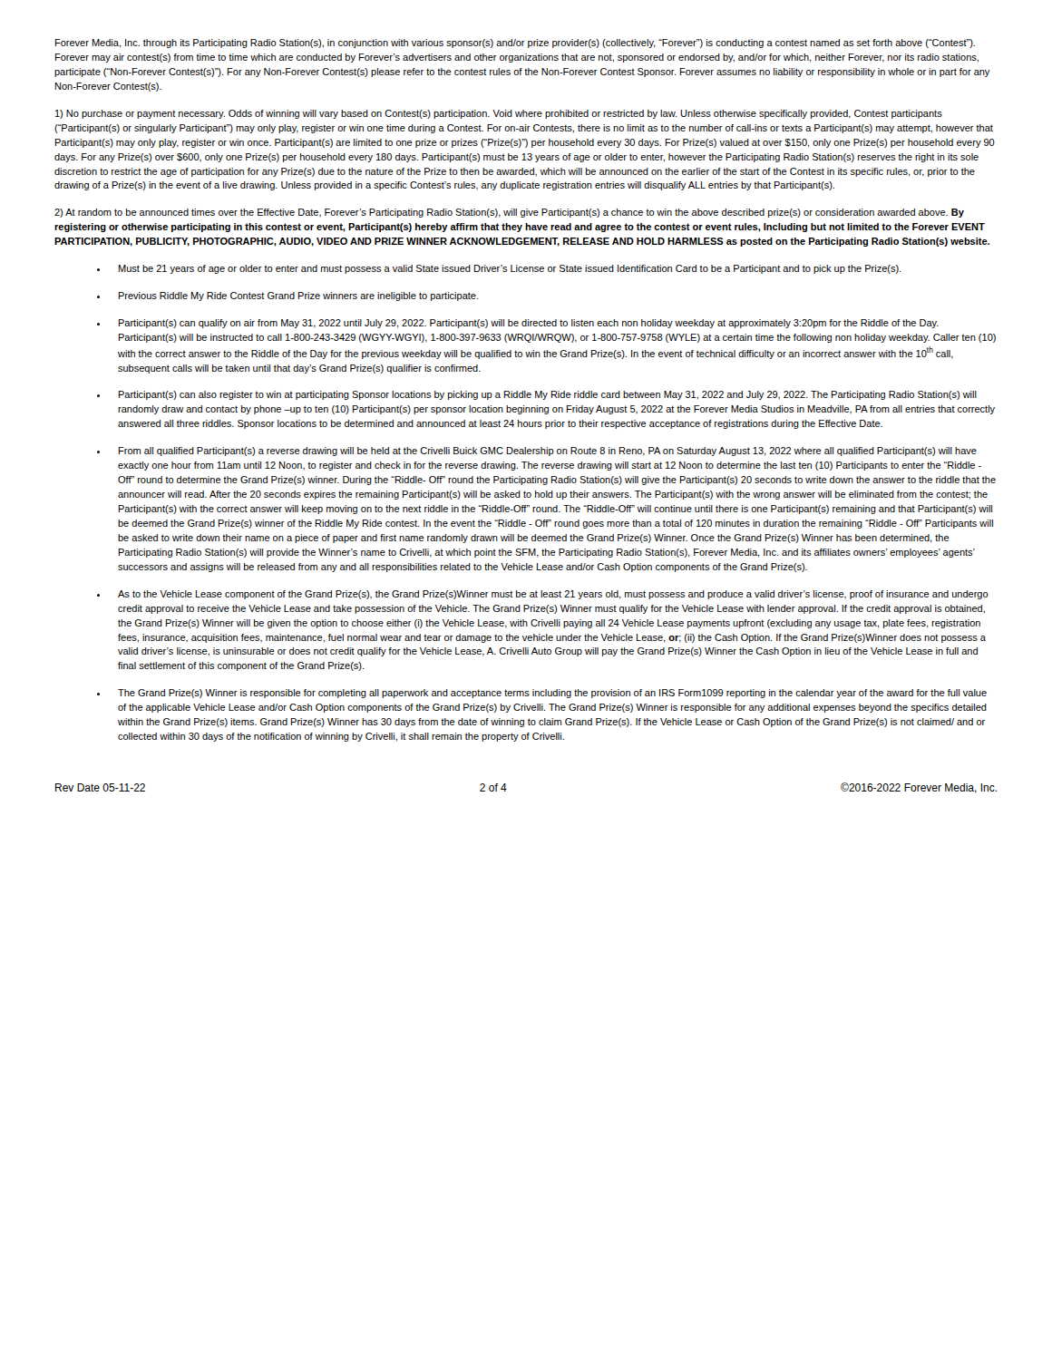Forever Media, Inc. through its Participating Radio Station(s), in conjunction with various sponsor(s) and/or prize provider(s) (collectively, “Forever”) is conducting a contest named as set forth above (“Contest”). Forever may air contest(s) from time to time which are conducted by Forever’s advertisers and other organizations that are not, sponsored or endorsed by, and/or for which, neither Forever, nor its radio stations, participate (“Non-Forever Contest(s)”). For any Non-Forever Contest(s) please refer to the contest rules of the Non-Forever Contest Sponsor. Forever assumes no liability or responsibility in whole or in part for any Non-Forever Contest(s).
1) No purchase or payment necessary. Odds of winning will vary based on Contest(s) participation. Void where prohibited or restricted by law. Unless otherwise specifically provided, Contest participants (“Participant(s) or singularly Participant”) may only play, register or win one time during a Contest. For on-air Contests, there is no limit as to the number of call-ins or texts a Participant(s) may attempt, however that Participant(s) may only play, register or win once. Participant(s) are limited to one prize or prizes (“Prize(s)”) per household every 30 days. For Prize(s) valued at over $150, only one Prize(s) per household every 90 days. For any Prize(s) over $600, only one Prize(s) per household every 180 days. Participant(s) must be 13 years of age or older to enter, however the Participating Radio Station(s) reserves the right in its sole discretion to restrict the age of participation for any Prize(s) due to the nature of the Prize to then be awarded, which will be announced on the earlier of the start of the Contest in its specific rules, or, prior to the drawing of a Prize(s) in the event of a live drawing. Unless provided in a specific Contest’s rules, any duplicate registration entries will disqualify ALL entries by that Participant(s).
2) At random to be announced times over the Effective Date, Forever’s Participating Radio Station(s), will give Participant(s) a chance to win the above described prize(s) or consideration awarded above. By registering or otherwise participating in this contest or event, Participant(s) hereby affirm that they have read and agree to the contest or event rules, Including but not limited to the Forever EVENT PARTICIPATION, PUBLICITY, PHOTOGRAPHIC, AUDIO, VIDEO AND PRIZE WINNER ACKNOWLEDGEMENT, RELEASE AND HOLD HARMLESS as posted on the Participating Radio Station(s) website.
Must be 21 years of age or older to enter and must possess a valid State issued Driver’s License or State issued Identification Card to be a Participant and to pick up the Prize(s).
Previous Riddle My Ride Contest Grand Prize winners are ineligible to participate.
Participant(s) can qualify on air from May 31, 2022 until July 29, 2022. Participant(s) will be directed to listen each non holiday weekday at approximately 3:20pm for the Riddle of the Day. Participant(s) will be instructed to call 1-800-243-3429 (WGYY-WGYI), 1-800-397-9633 (WRQI/WRQW), or 1-800-757-9758 (WYLE) at a certain time the following non holiday weekday. Caller ten (10) with the correct answer to the Riddle of the Day for the previous weekday will be qualified to win the Grand Prize(s). In the event of technical difficulty or an incorrect answer with the 10th call, subsequent calls will be taken until that day’s Grand Prize(s) qualifier is confirmed.
Participant(s) can also register to win at participating Sponsor locations by picking up a Riddle My Ride riddle card between May 31, 2022 and July 29, 2022. The Participating Radio Station(s) will randomly draw and contact by phone –up to ten (10) Participant(s) per sponsor location beginning on Friday August 5, 2022 at the Forever Media Studios in Meadville, PA from all entries that correctly answered all three riddles. Sponsor locations to be determined and announced at least 24 hours prior to their respective acceptance of registrations during the Effective Date.
From all qualified Participant(s) a reverse drawing will be held at the Crivelli Buick GMC Dealership on Route 8 in Reno, PA on Saturday August 13, 2022 where all qualified Participant(s) will have exactly one hour from 11am until 12 Noon, to register and check in for the reverse drawing. The reverse drawing will start at 12 Noon to determine the last ten (10) Participants to enter the “Riddle - Off” round to determine the Grand Prize(s) winner. During the “Riddle- Off” round the Participating Radio Station(s) will give the Participant(s) 20 seconds to write down the answer to the riddle that the announcer will read. After the 20 seconds expires the remaining Participant(s) will be asked to hold up their answers. The Participant(s) with the wrong answer will be eliminated from the contest; the Participant(s) with the correct answer will keep moving on to the next riddle in the “Riddle-Off” round. The “Riddle-Off” will continue until there is one Participant(s) remaining and that Participant(s) will be deemed the Grand Prize(s) winner of the Riddle My Ride contest. In the event the “Riddle - Off” round goes more than a total of 120 minutes in duration the remaining “Riddle - Off” Participants will be asked to write down their name on a piece of paper and first name randomly drawn will be deemed the Grand Prize(s) Winner. Once the Grand Prize(s) Winner has been determined, the Participating Radio Station(s) will provide the Winner’s name to Crivelli, at which point the SFM, the Participating Radio Station(s), Forever Media, Inc. and its affiliates owners’ employees’ agents’ successors and assigns will be released from any and all responsibilities related to the Vehicle Lease and/or Cash Option components of the Grand Prize(s).
As to the Vehicle Lease component of the Grand Prize(s), the Grand Prize(s)Winner must be at least 21 years old, must possess and produce a valid driver’s license, proof of insurance and undergo credit approval to receive the Vehicle Lease and take possession of the Vehicle. The Grand Prize(s) Winner must qualify for the Vehicle Lease with lender approval. If the credit approval is obtained, the Grand Prize(s) Winner will be given the option to choose either (i) the Vehicle Lease, with Crivelli paying all 24 Vehicle Lease payments upfront (excluding any usage tax, plate fees, registration fees, insurance, acquisition fees, maintenance, fuel normal wear and tear or damage to the vehicle under the Vehicle Lease, or; (ii) the Cash Option. If the Grand Prize(s)Winner does not possess a valid driver’s license, is uninsurable or does not credit qualify for the Vehicle Lease, A. Crivelli Auto Group will pay the Grand Prize(s) Winner the Cash Option in lieu of the Vehicle Lease in full and final settlement of this component of the Grand Prize(s).
The Grand Prize(s) Winner is responsible for completing all paperwork and acceptance terms including the provision of an IRS Form1099 reporting in the calendar year of the award for the full value of the applicable Vehicle Lease and/or Cash Option components of the Grand Prize(s) by Crivelli. The Grand Prize(s) Winner is responsible for any additional expenses beyond the specifics detailed within the Grand Prize(s) items. Grand Prize(s) Winner has 30 days from the date of winning to claim Grand Prize(s). If the Vehicle Lease or Cash Option of the Grand Prize(s) is not claimed/ and or collected within 30 days of the notification of winning by Crivelli, it shall remain the property of Crivelli.
Rev Date 05-11-22 2 of 4 ©2016-2022 Forever Media, Inc.